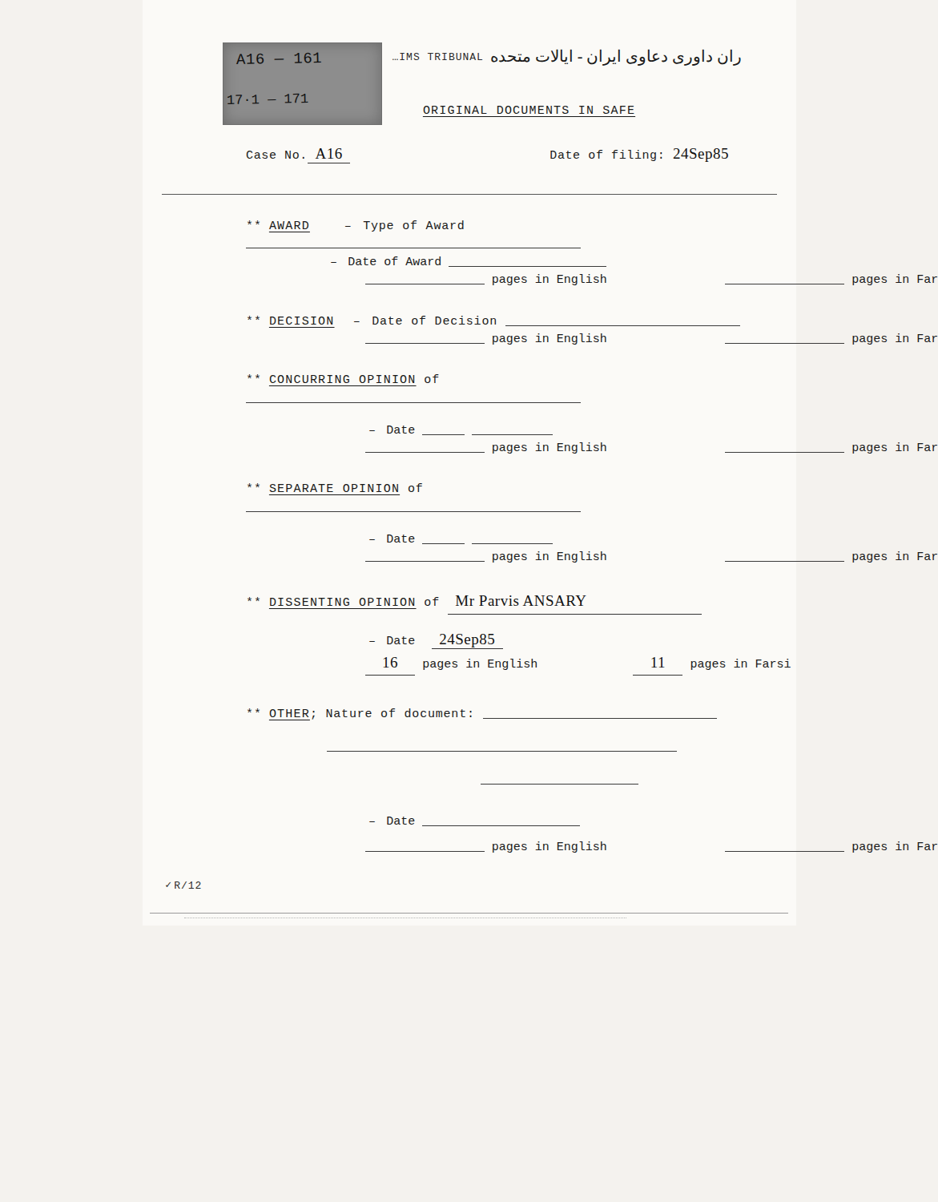A16 — 161
17٠1 — 171
…IMS TRIBUNAL
ران داوری دعاوی ایران - ایالات متحده
ORIGINAL DOCUMENTS IN SAFE
Case No.A16 Date of filing: 24Sep85
**AWARD – Type of Award
– Date of Award
pages in English pages in Farsi
**DECISION – Date of Decision
pages in English pages in Farsi
**CONCURRING OPINION of
– Date
pages in English pages in Farsi
**SEPARATE OPINION of
– Date
pages in English pages in Farsi
**DISSENTING OPINION of Mr Parvis ANSARY
– Date 24Sep85
16 pages in English 11 pages in Farsi
**OTHER; Nature of document:
– Date
pages in English pages in Farsi
✓R/12